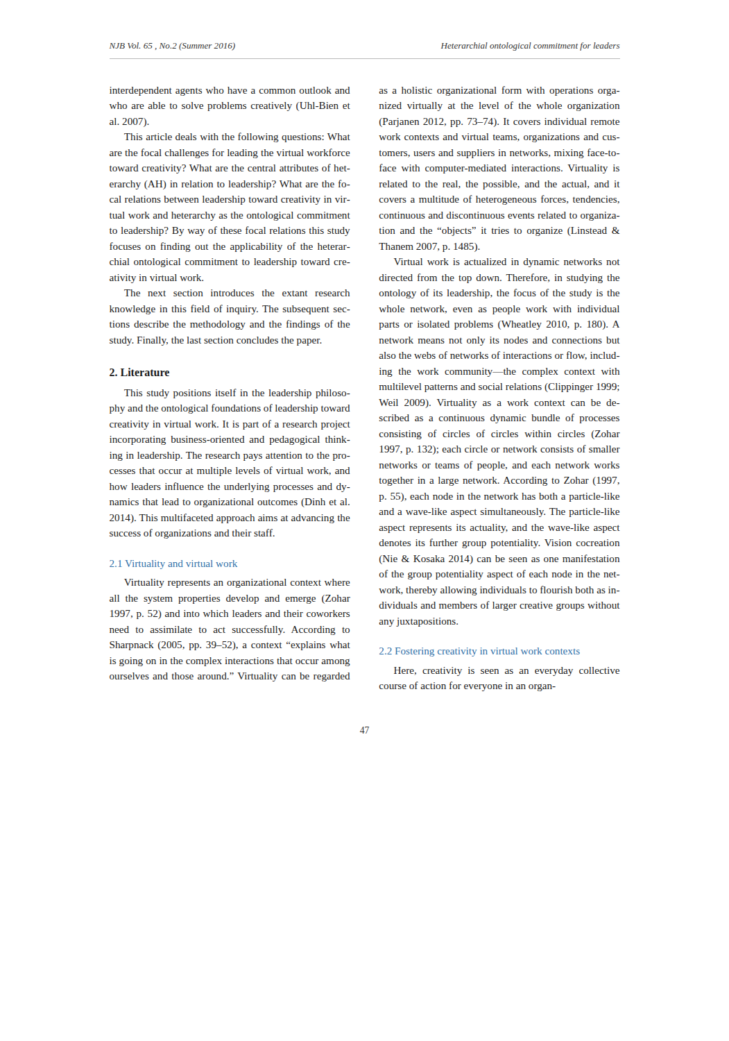NJB Vol. 65 , No.2 (Summer 2016) Heterarchial ontological commitment for leaders
interdependent agents who have a common outlook and who are able to solve problems creatively (Uhl-Bien et al. 2007).
This article deals with the following questions: What are the focal challenges for leading the virtual workforce toward creativity? What are the central attributes of heterarchy (AH) in relation to leadership? What are the focal relations between leadership toward creativity in virtual work and heterarchy as the ontological commitment to leadership? By way of these focal relations this study focuses on finding out the applicability of the heterarchial ontological commitment to leadership toward creativity in virtual work.
The next section introduces the extant research knowledge in this field of inquiry. The subsequent sections describe the methodology and the findings of the study. Finally, the last section concludes the paper.
2. Literature
This study positions itself in the leadership philosophy and the ontological foundations of leadership toward creativity in virtual work. It is part of a research project incorporating business-oriented and pedagogical thinking in leadership. The research pays attention to the processes that occur at multiple levels of virtual work, and how leaders influence the underlying processes and dynamics that lead to organizational outcomes (Dinh et al. 2014). This multifaceted approach aims at advancing the success of organizations and their staff.
2.1 Virtuality and virtual work
Virtuality represents an organizational context where all the system properties develop and emerge (Zohar 1997, p. 52) and into which leaders and their coworkers need to assimilate to act successfully. According to Sharpnack (2005, pp. 39–52), a context “explains what is going on in the complex interactions that occur among ourselves and those around.” Virtuality can be regarded as a holistic organizational form with operations organized virtually at the level of the whole organization (Parjanen 2012, pp. 73–74). It covers individual remote work contexts and virtual teams, organizations and customers, users and suppliers in networks, mixing face-to-face with computer-mediated interactions. Virtuality is related to the real, the possible, and the actual, and it covers a multitude of heterogeneous forces, tendencies, continuous and discontinuous events related to organization and the “objects” it tries to organize (Linstead & Thanem 2007, p. 1485).
Virtual work is actualized in dynamic networks not directed from the top down. Therefore, in studying the ontology of its leadership, the focus of the study is the whole network, even as people work with individual parts or isolated problems (Wheatley 2010, p. 180). A network means not only its nodes and connections but also the webs of networks of interactions or flow, including the work community—the complex context with multilevel patterns and social relations (Clippinger 1999; Weil 2009). Virtuality as a work context can be described as a continuous dynamic bundle of processes consisting of circles of circles within circles (Zohar 1997, p. 132); each circle or network consists of smaller networks or teams of people, and each network works together in a large network. According to Zohar (1997, p. 55), each node in the network has both a particle-like and a wave-like aspect simultaneously. The particle-like aspect represents its actuality, and the wave-like aspect denotes its further group potentiality. Vision cocreation (Nie & Kosaka 2014) can be seen as one manifestation of the group potentiality aspect of each node in the network, thereby allowing individuals to flourish both as individuals and members of larger creative groups without any juxtapositions.
2.2 Fostering creativity in virtual work contexts
Here, creativity is seen as an everyday collective course of action for everyone in an organ-
47